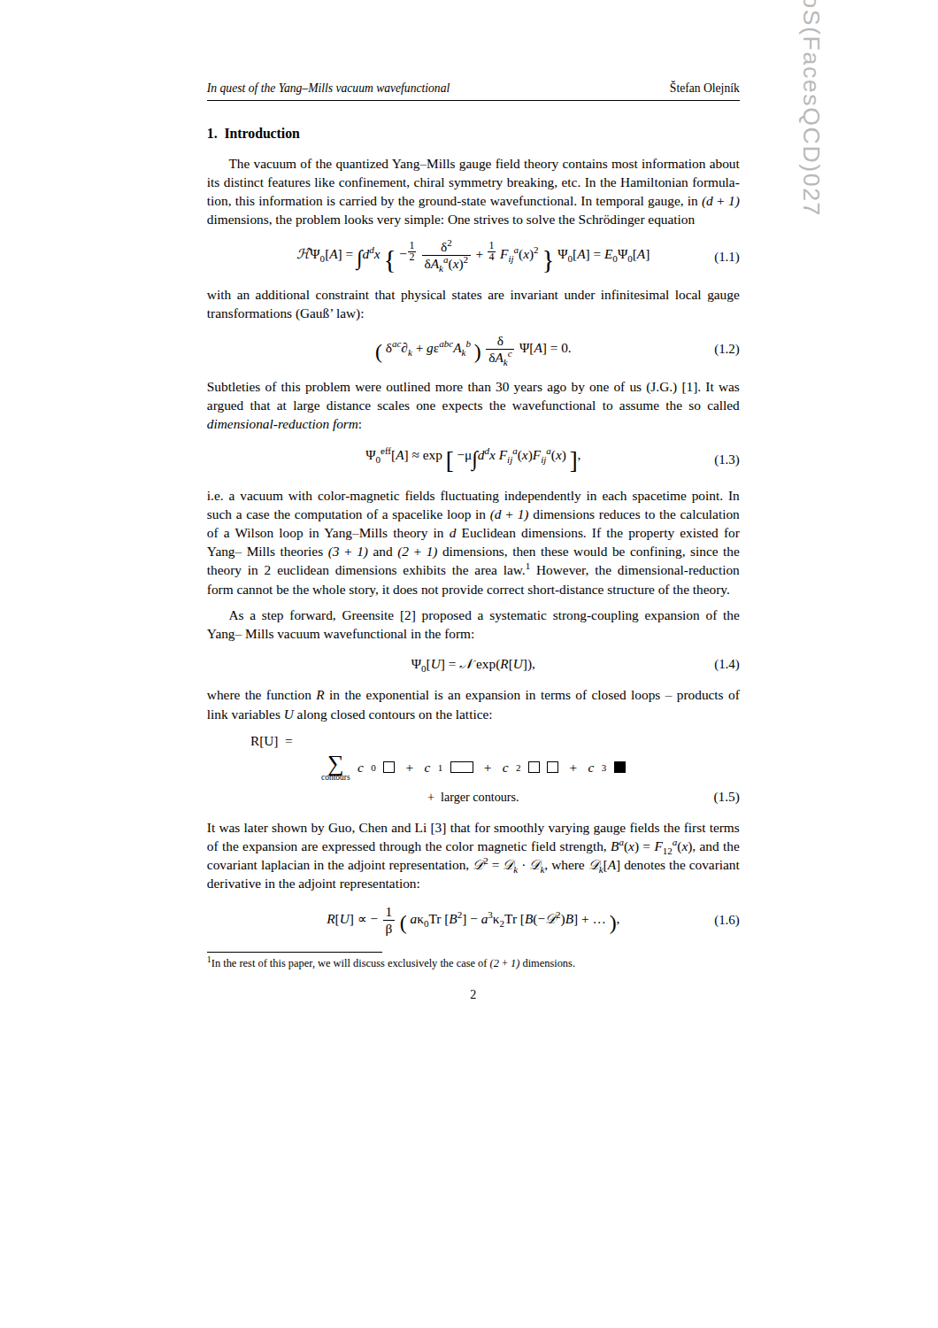PoS(FacesQCD)027
In quest of the Yang–Mills vacuum wavefunctional Štefan Olejník
1. Introduction
The vacuum of the quantized Yang–Mills gauge field theory contains most information about its distinct features like confinement, chiral symmetry breaking, etc. In the Hamiltonian formula­tion, this information is carried by the ground-state wavefunctional. In temporal gauge, in (d + 1) dimensions, the problem looks very simple: One strives to solve the Schrödinger equation
ℋ̂Ψ0[A] = ∫ddx { −12 δ2 δAka(x)2 + 14 Fija(x)2 } Ψ0[A] = E0Ψ0[A]
(1.1)
with an additional constraint that physical states are invariant under infinitesimal local gauge trans­formations (Gauß’ law):
( δac∂k + gεabcAkb ) δδAkc Ψ[A] = 0.
(1.2)
Subtleties of this problem were outlined more than 30 years ago by one of us (J.G.) [1]. It was argued that at large distance scales one expects the wavefunctional to assume the so called dimensional-reduction form:
Ψ0eff[A] ≈ exp [ −μ∫ddx Fija(x)Fija(x) ],
(1.3)
i.e. a vacuum with color-magnetic fields fluctuating independently in each spacetime point. In such a case the computation of a spacelike loop in (d + 1) dimensions reduces to the calculation of a Wilson loop in Yang–Mills theory in d Euclidean dimensions. If the property existed for Yang– Mills theories (3 + 1) and (2 + 1) dimensions, then these would be confining, since the theory in 2 euclidean dimensions exhibits the area law.1 However, the dimensional-reduction form cannot be the whole story, it does not provide correct short-distance structure of the theory.
As a step forward, Greensite [2] proposed a systematic strong-coupling expansion of the Yang– Mills vacuum wavefunctional in the form:
Ψ0[U] = 𝒩 exp(R[U]),
(1.4)
where the function R in the exponential is an expansion in terms of closed loops – products of link variables U along closed contours on the lattice:
R[U] =
∑contours c0 + c1 + c2 + c3
+ larger contours.
(1.5)
It was later shown by Guo, Chen and Li [3] that for smoothly varying gauge fields the first terms of the expansion are expressed through the color magnetic field strength, Ba(x) = F12a(x), and the covariant laplacian in the adjoint representation, 𝒟2 = 𝒟k · 𝒟k, where 𝒟k[A] denotes the covariant derivative in the adjoint representation:
R[U] ∝ − 1 β ( aκ0Tr [B2] − a3κ2Tr [B(−𝒟2)B] + … ),
(1.6)
1In the rest of this paper, we will discuss exclusively the case of (2 + 1) dimensions.
2